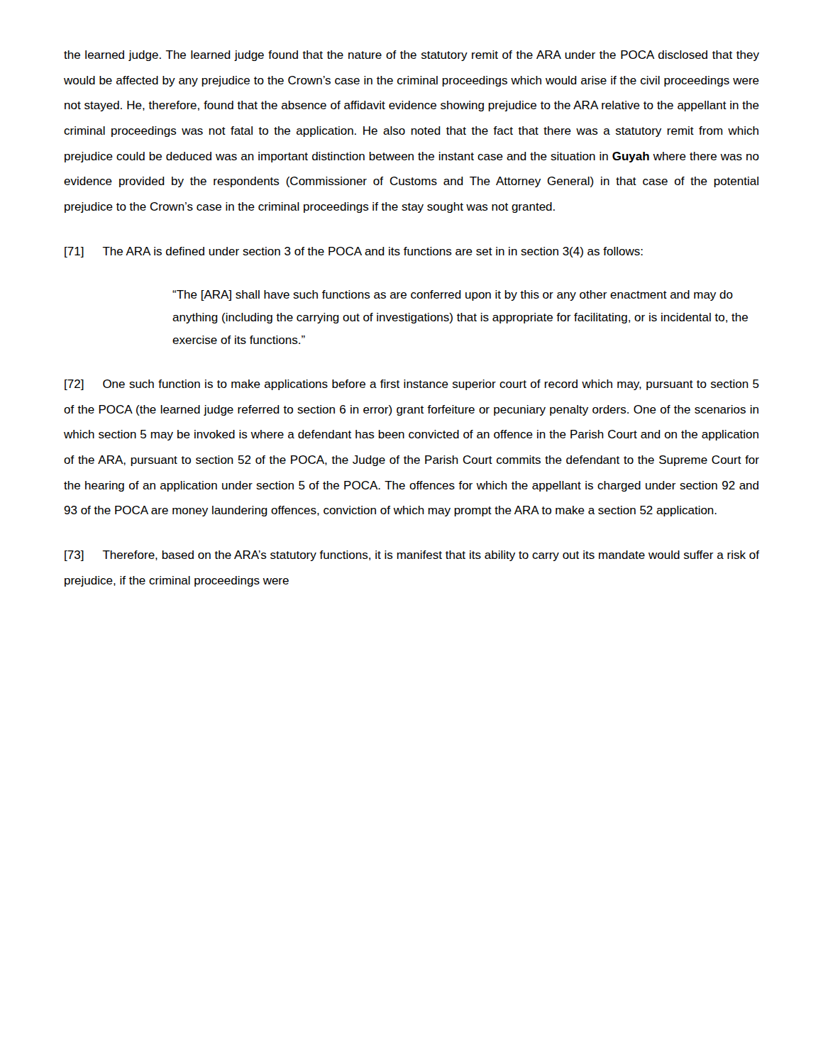the learned judge. The learned judge found that the nature of the statutory remit of the ARA under the POCA disclosed that they would be affected by any prejudice to the Crown’s case in the criminal proceedings which would arise if the civil proceedings were not stayed. He, therefore, found that the absence of affidavit evidence showing prejudice to the ARA relative to the appellant in the criminal proceedings was not fatal to the application. He also noted that the fact that there was a statutory remit from which prejudice could be deduced was an important distinction between the instant case and the situation in Guyah where there was no evidence provided by the respondents (Commissioner of Customs and The Attorney General) in that case of the potential prejudice to the Crown’s case in the criminal proceedings if the stay sought was not granted.
[71] The ARA is defined under section 3 of the POCA and its functions are set in in section 3(4) as follows:
“The [ARA] shall have such functions as are conferred upon it by this or any other enactment and may do anything (including the carrying out of investigations) that is appropriate for facilitating, or is incidental to, the exercise of its functions.”
[72] One such function is to make applications before a first instance superior court of record which may, pursuant to section 5 of the POCA (the learned judge referred to section 6 in error) grant forfeiture or pecuniary penalty orders. One of the scenarios in which section 5 may be invoked is where a defendant has been convicted of an offence in the Parish Court and on the application of the ARA, pursuant to section 52 of the POCA, the Judge of the Parish Court commits the defendant to the Supreme Court for the hearing of an application under section 5 of the POCA. The offences for which the appellant is charged under section 92 and 93 of the POCA are money laundering offences, conviction of which may prompt the ARA to make a section 52 application.
[73] Therefore, based on the ARA’s statutory functions, it is manifest that its ability to carry out its mandate would suffer a risk of prejudice, if the criminal proceedings were